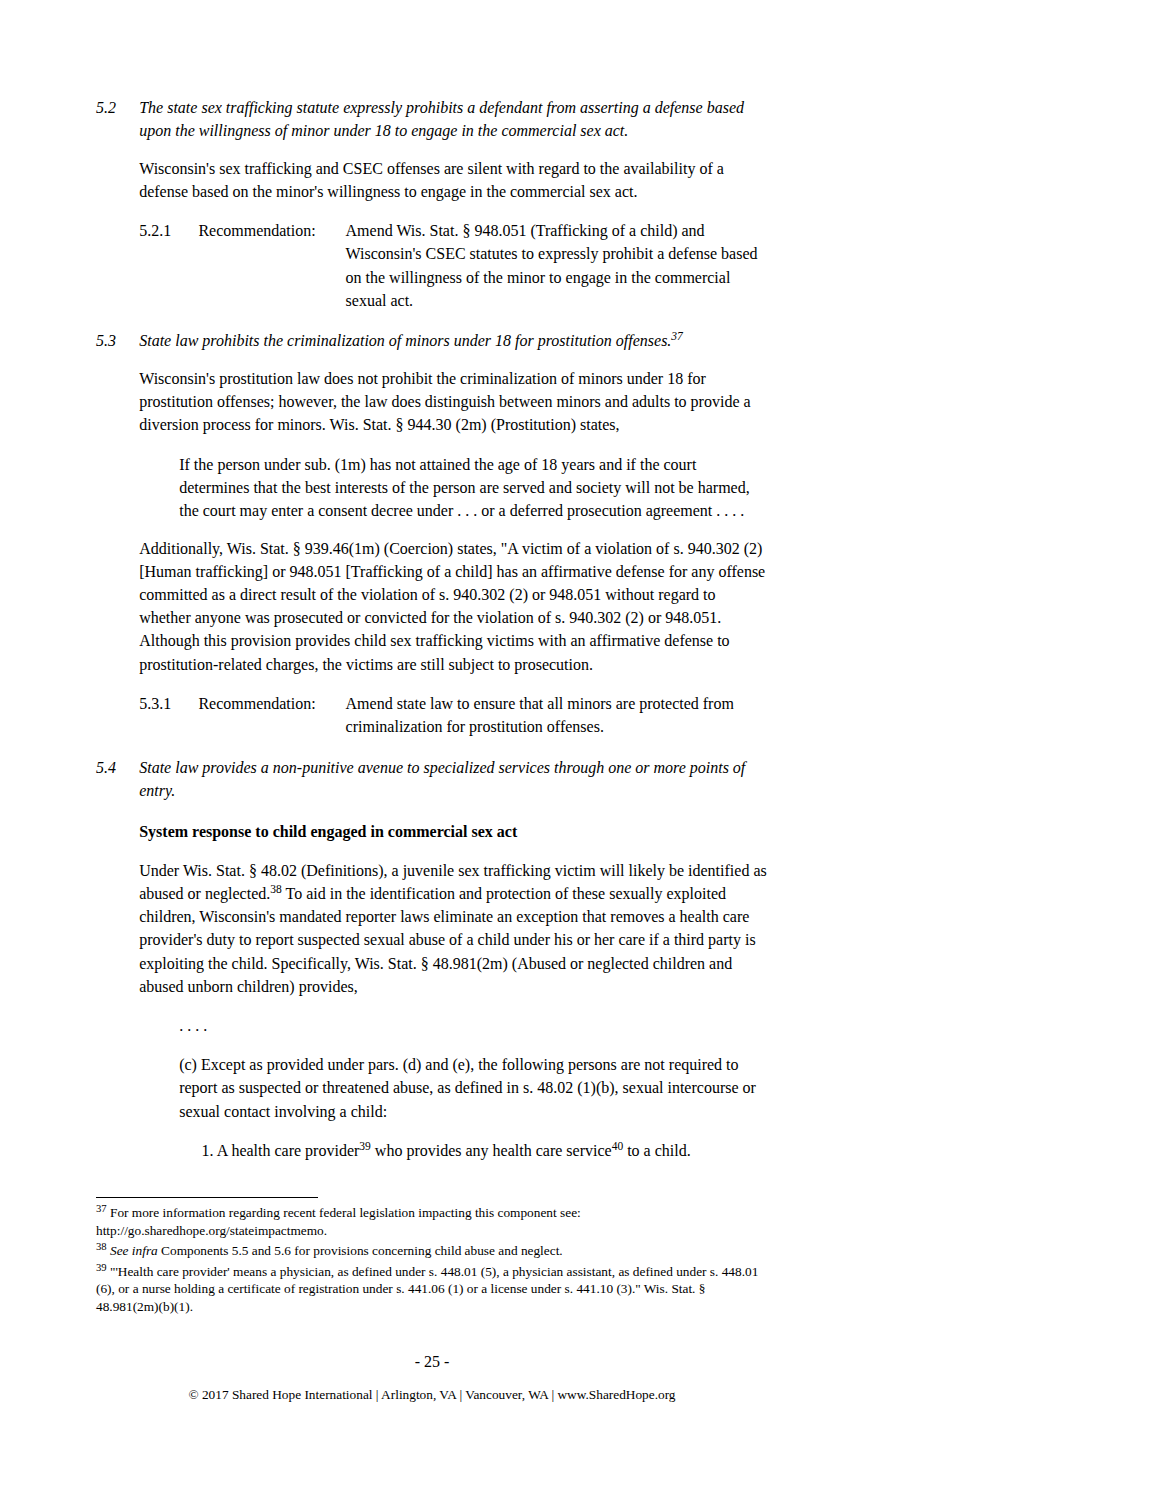5.2 The state sex trafficking statute expressly prohibits a defendant from asserting a defense based upon the willingness of minor under 18 to engage in the commercial sex act.
Wisconsin's sex trafficking and CSEC offenses are silent with regard to the availability of a defense based on the minor's willingness to engage in the commercial sex act.
5.2.1 Recommendation: Amend Wis. Stat. § 948.051 (Trafficking of a child) and Wisconsin's CSEC statutes to expressly prohibit a defense based on the willingness of the minor to engage in the commercial sexual act.
5.3 State law prohibits the criminalization of minors under 18 for prostitution offenses.37
Wisconsin's prostitution law does not prohibit the criminalization of minors under 18 for prostitution offenses; however, the law does distinguish between minors and adults to provide a diversion process for minors. Wis. Stat. § 944.30 (2m) (Prostitution) states,
If the person under sub. (1m) has not attained the age of 18 years and if the court determines that the best interests of the person are served and society will not be harmed, the court may enter a consent decree under . . . or a deferred prosecution agreement . . . .
Additionally, Wis. Stat. § 939.46(1m) (Coercion) states, "A victim of a violation of s. 940.302 (2) [Human trafficking] or 948.051 [Trafficking of a child] has an affirmative defense for any offense committed as a direct result of the violation of s. 940.302 (2) or 948.051 without regard to whether anyone was prosecuted or convicted for the violation of s. 940.302 (2) or 948.051. Although this provision provides child sex trafficking victims with an affirmative defense to prostitution-related charges, the victims are still subject to prosecution.
5.3.1 Recommendation: Amend state law to ensure that all minors are protected from criminalization for prostitution offenses.
5.4 State law provides a non-punitive avenue to specialized services through one or more points of entry.
System response to child engaged in commercial sex act
Under Wis. Stat. § 48.02 (Definitions), a juvenile sex trafficking victim will likely be identified as abused or neglected.38 To aid in the identification and protection of these sexually exploited children, Wisconsin's mandated reporter laws eliminate an exception that removes a health care provider's duty to report suspected sexual abuse of a child under his or her care if a third party is exploiting the child. Specifically, Wis. Stat. § 48.981(2m) (Abused or neglected children and abused unborn children) provides,
. . . .
(c) Except as provided under pars. (d) and (e), the following persons are not required to report as suspected or threatened abuse, as defined in s. 48.02 (1)(b), sexual intercourse or sexual contact involving a child:
1. A health care provider39 who provides any health care service40 to a child.
37 For more information regarding recent federal legislation impacting this component see: http://go.sharedhope.org/stateimpactmemo.
38 See infra Components 5.5 and 5.6 for provisions concerning child abuse and neglect.
39 "'Health care provider' means a physician, as defined under s. 448.01 (5), a physician assistant, as defined under s. 448.01 (6), or a nurse holding a certificate of registration under s. 441.06 (1) or a license under s. 441.10 (3)." Wis. Stat. § 48.981(2m)(b)(1).
- 25 -
© 2017 Shared Hope International | Arlington, VA | Vancouver, WA | www.SharedHope.org